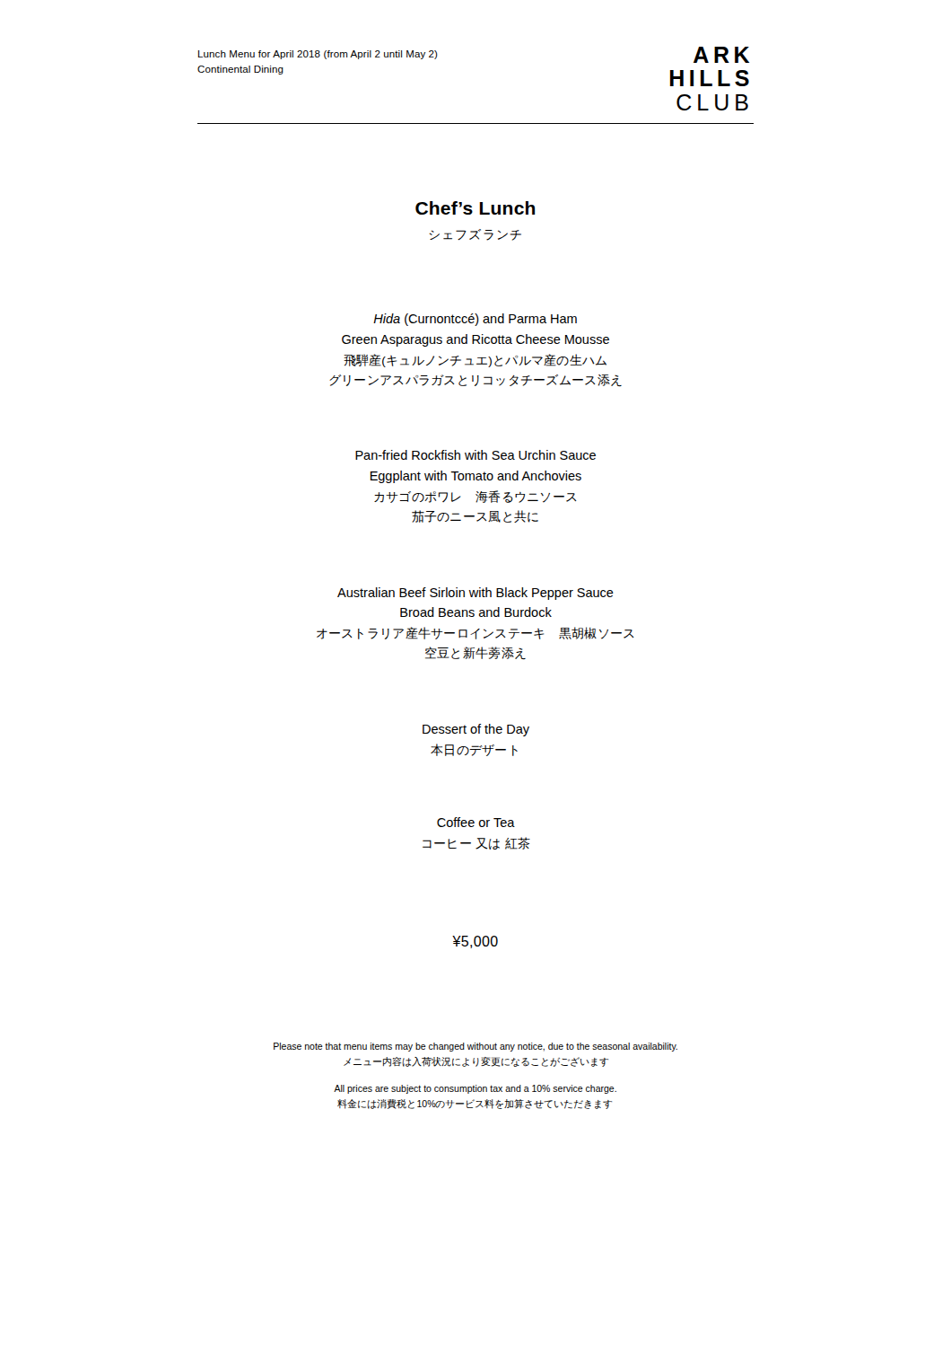Lunch Menu for April 2018 (from April 2 until May 2)
Continental Dining
ARK HILLS CLUB
Chef’s Lunch
シェフズランチ
Hida (Curnontccé) and Parma Ham
Green Asparagus and Ricotta Cheese Mousse
飛騨産(キュルノンチュエ)とパルマ産の生ハム
グリーンアスパラガスとリコッタチーズムース添え
Pan-fried Rockfish with Sea Urchin Sauce
Eggplant with Tomato and Anchovies
カサゴのポワレ　海香るウニソース
茄子のニース風と共に
Australian Beef Sirloin with Black Pepper Sauce
Broad Beans and Burdock
オーストラリア産牛サーロインステーキ　黒胡椒ソース
空豆と新牛蒡添え
Dessert of the Day
本日のデザート
Coffee or Tea
コーヒー 又は 紅茶
¥5,000
Please note that menu items may be changed without any notice, due to the seasonal availability.
メニュー内容は入荷状況により変更になることがございます
All prices are subject to consumption tax and a 10% service charge.
料金には消費税と10%のサービス料を加算させていただきます